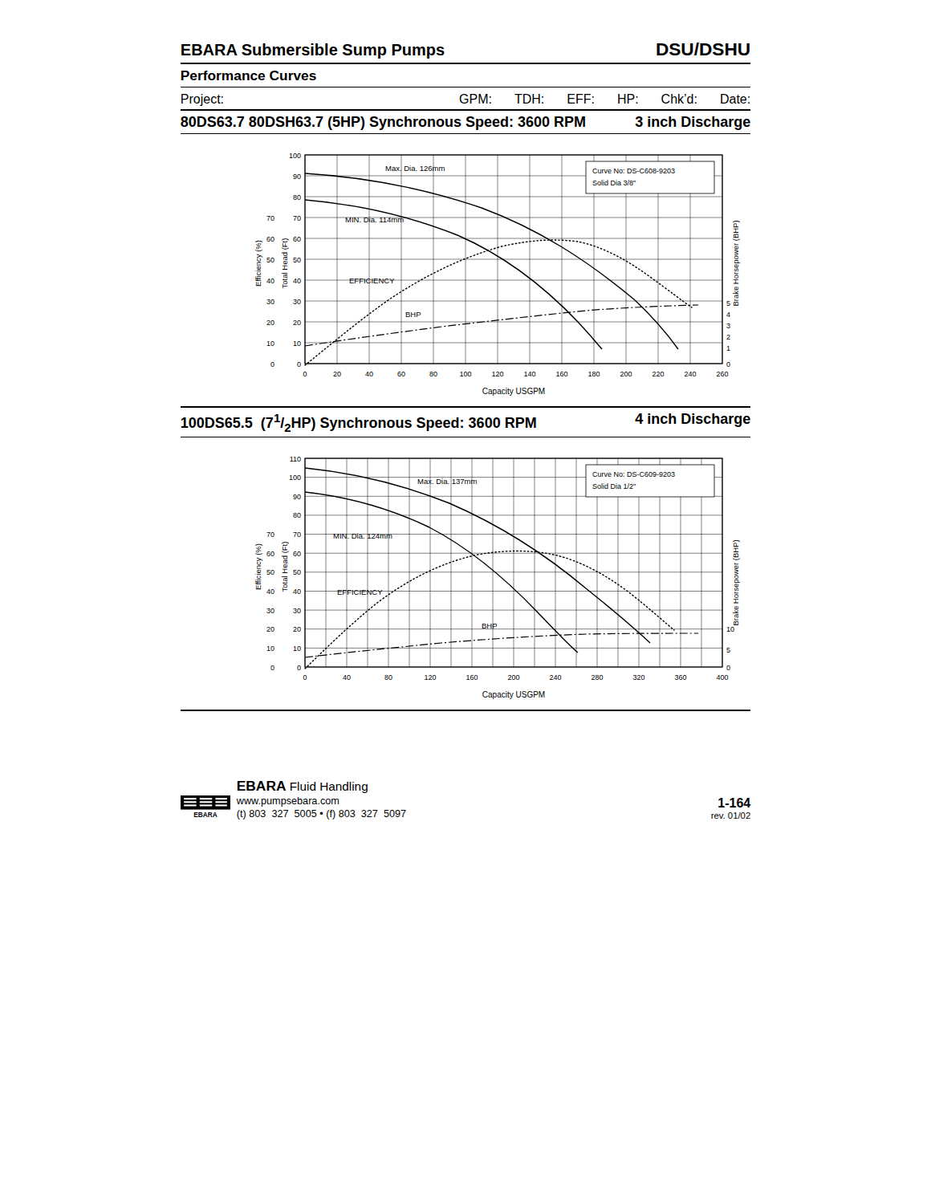EBARA Submersible Sump Pumps
DSU/DSHU
Performance Curves
Project: GPM: TDH: EFF: HP: Chk’d: Date:
80DS63.7 80DSH63.7 (5HP) Synchronous Speed: 3600 RPM 3 inch Discharge
100 90 80 70 60 50 40 30 20 10 0 70 60 50 40 30 20 10 0 Total Head (Ft) Efficiency (%) Brake Horsepower (BHP) 0 20 40 60 80 100 120 140 160 180 200 220 240 260 Capacity USGPM 5 4 3 2 1 0 Curve No: DS-C608-9203 Solid Dia 3/8" Max. Dia. 126mm MIN. Dia. 114mm EFFICIENCY BHP
100DS65.5 (71/2HP) Synchronous Speed: 3600 RPM 4 inch Discharge
110 100 90 80 70 60 50 40 30 20 10 0 70 60 50 40 30 20 10 0 Total Head (Ft) Efficiency (%) Brake Horsepower (BHP) 0 40 80 120 160 200 240 280 320 360 400 Capacity USGPM 10 5 0 Curve No: DS-C609-9203 Solid Dia 1/2" Max. Dia. 137mm MIN. Dia. 124mm EFFICIENCY BHP
EBARA
EBARA Fluid Handling
www.pumpsebara.com
(t) 803 327 5005 • (f) 803 327 5097
1-164
rev. 01/02